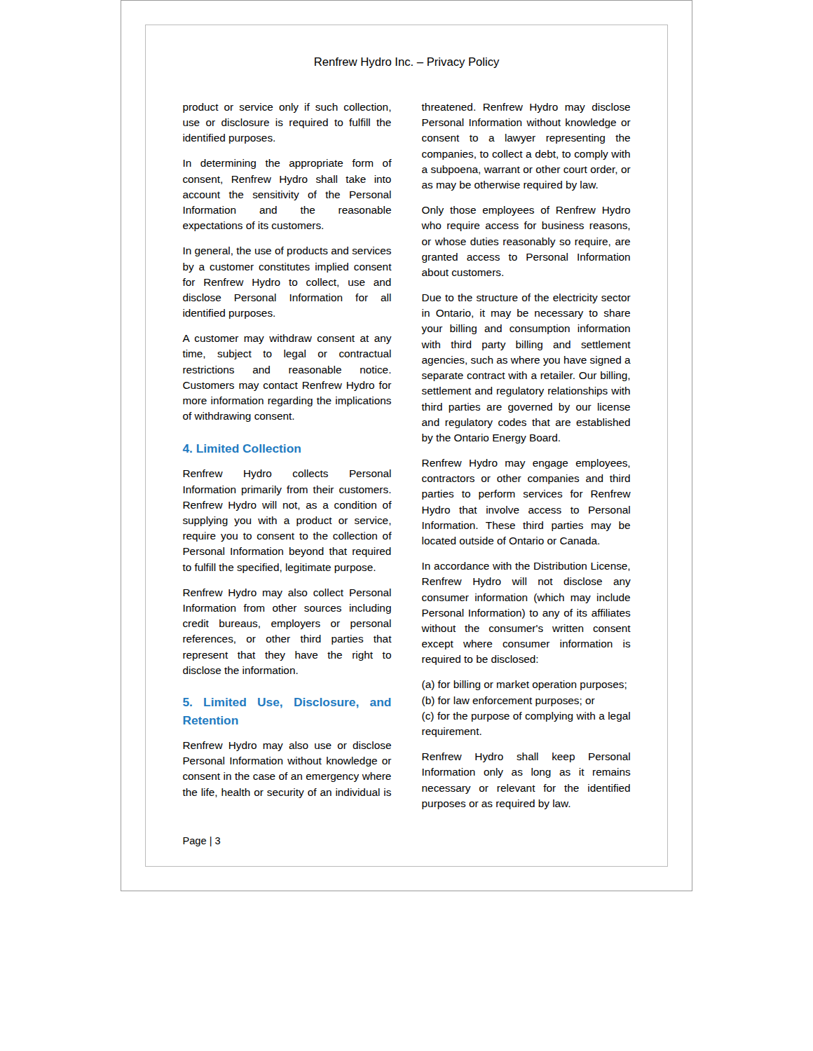Renfrew Hydro Inc. – Privacy Policy
product or service only if such collection, use or disclosure is required to fulfill the identified purposes.
In determining the appropriate form of consent, Renfrew Hydro shall take into account the sensitivity of the Personal Information and the reasonable expectations of its customers.
In general, the use of products and services by a customer constitutes implied consent for Renfrew Hydro to collect, use and disclose Personal Information for all identified purposes.
A customer may withdraw consent at any time, subject to legal or contractual restrictions and reasonable notice. Customers may contact Renfrew Hydro for more information regarding the implications of withdrawing consent.
4. Limited Collection
Renfrew Hydro collects Personal Information primarily from their customers. Renfrew Hydro will not, as a condition of supplying you with a product or service, require you to consent to the collection of Personal Information beyond that required to fulfill the specified, legitimate purpose.
Renfrew Hydro may also collect Personal Information from other sources including credit bureaus, employers or personal references, or other third parties that represent that they have the right to disclose the information.
5. Limited Use, Disclosure, and Retention
Renfrew Hydro may also use or disclose Personal Information without knowledge or consent in the case of an emergency where the life, health or security of an individual is threatened. Renfrew Hydro may disclose Personal Information without knowledge or consent to a lawyer representing the companies, to collect a debt, to comply with a subpoena, warrant or other court order, or as may be otherwise required by law.
Only those employees of Renfrew Hydro who require access for business reasons, or whose duties reasonably so require, are granted access to Personal Information about customers.
Due to the structure of the electricity sector in Ontario, it may be necessary to share your billing and consumption information with third party billing and settlement agencies, such as where you have signed a separate contract with a retailer. Our billing, settlement and regulatory relationships with third parties are governed by our license and regulatory codes that are established by the Ontario Energy Board.
Renfrew Hydro may engage employees, contractors or other companies and third parties to perform services for Renfrew Hydro that involve access to Personal Information. These third parties may be located outside of Ontario or Canada.
In accordance with the Distribution License, Renfrew Hydro will not disclose any consumer information (which may include Personal Information) to any of its affiliates without the consumer's written consent except where consumer information is required to be disclosed:
(a) for billing or market operation purposes;
(b) for law enforcement purposes; or
(c) for the purpose of complying with a legal requirement.
Renfrew Hydro shall keep Personal Information only as long as it remains necessary or relevant for the identified purposes or as required by law.
Page | 3